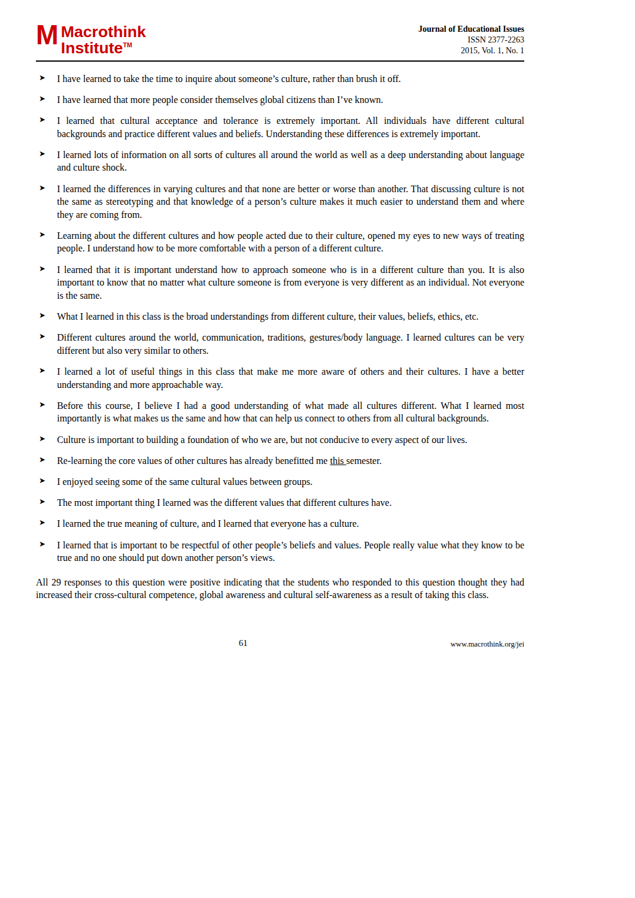M Macrothink InstituteTM
Journal of Educational Issues
ISSN 2377-2263
2015, Vol. 1, No. 1
I have learned to take the time to inquire about someone’s culture, rather than brush it off.
I have learned that more people consider themselves global citizens than I’ve known.
I learned that cultural acceptance and tolerance is extremely important. All individuals have different cultural backgrounds and practice different values and beliefs. Understanding these differences is extremely important.
I learned lots of information on all sorts of cultures all around the world as well as a deep understanding about language and culture shock.
I learned the differences in varying cultures and that none are better or worse than another. That discussing culture is not the same as stereotyping and that knowledge of a person’s culture makes it much easier to understand them and where they are coming from.
Learning about the different cultures and how people acted due to their culture, opened my eyes to new ways of treating people. I understand how to be more comfortable with a person of a different culture.
I learned that it is important understand how to approach someone who is in a different culture than you. It is also important to know that no matter what culture someone is from everyone is very different as an individual. Not everyone is the same.
What I learned in this class is the broad understandings from different culture, their values, beliefs, ethics, etc.
Different cultures around the world, communication, traditions, gestures/body language. I learned cultures can be very different but also very similar to others.
I learned a lot of useful things in this class that make me more aware of others and their cultures. I have a better understanding and more approachable way.
Before this course, I believe I had a good understanding of what made all cultures different. What I learned most importantly is what makes us the same and how that can help us connect to others from all cultural backgrounds.
Culture is important to building a foundation of who we are, but not conducive to every aspect of our lives.
Re-learning the core values of other cultures has already benefitted me this semester.
I enjoyed seeing some of the same cultural values between groups.
The most important thing I learned was the different values that different cultures have.
I learned the true meaning of culture, and I learned that everyone has a culture.
I learned that is important to be respectful of other people’s beliefs and values. People really value what they know to be true and no one should put down another person’s views.
All 29 responses to this question were positive indicating that the students who responded to this question thought they had increased their cross-cultural competence, global awareness and cultural self-awareness as a result of taking this class.
61 www.macrothink.org/jei